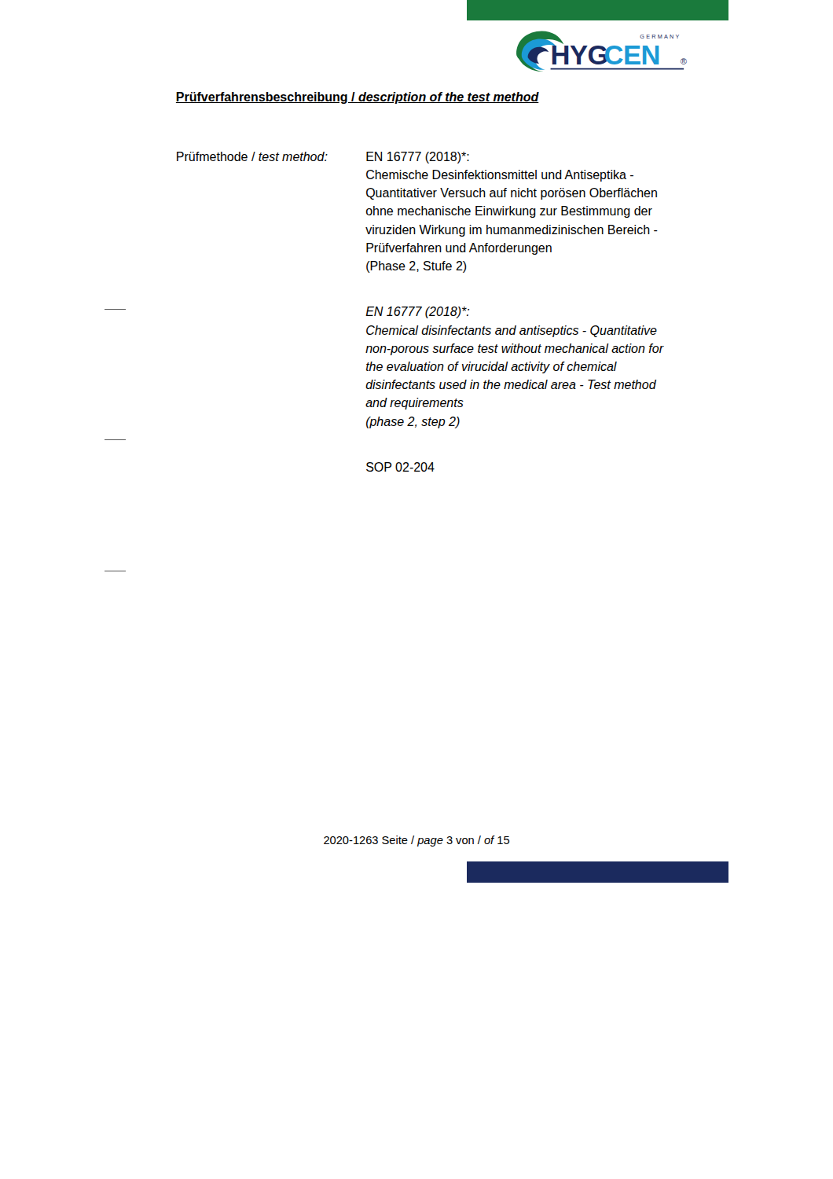HYG CEN ® GERMANY
Prüfverfahrensbeschreibung / description of the test method
| Prüfmethode / test method: | EN 16777 (2018)*: Chemische Desinfektionsmittel und Antiseptika - Quantitativer Versuch auf nicht porösen Oberflächen ohne mechanische Einwirkung zur Bestimmung der viruziden Wirkung im humanmedizinischen Bereich - Prüfverfahren und Anforderungen (Phase 2, Stufe 2) EN 16777 (2018)*: Chemical disinfectants and antiseptics - Quantitative non-porous surface test without mechanical action for the evaluation of virucidal activity of chemical disinfectants used in the medical area - Test method and requirements (phase 2, step 2) SOP 02-204 |
2020-1263 Seite / page 3 von / of 15